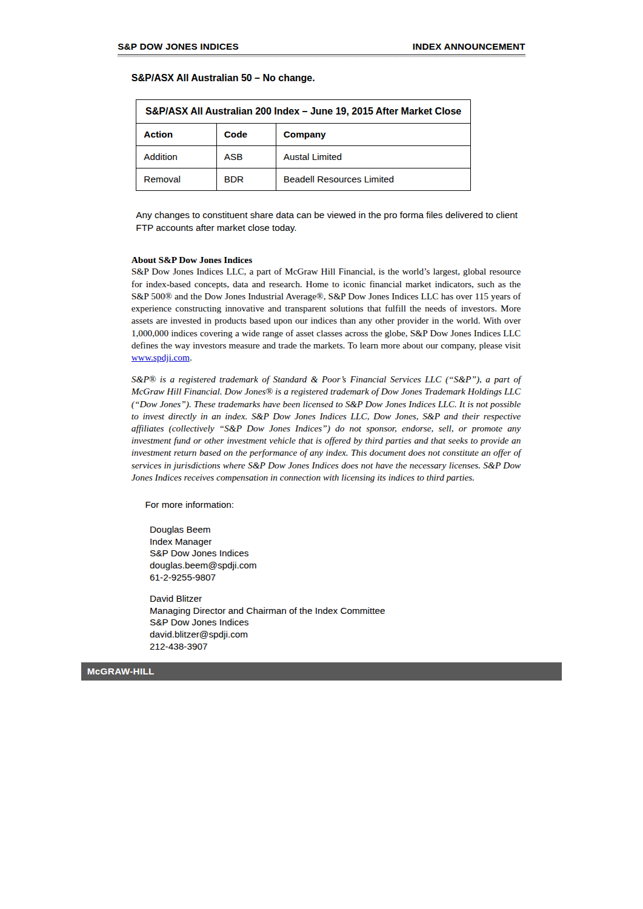S&P DOW JONES INDICES
INDEX ANNOUNCEMENT
S&P/ASX All Australian 50 – No change.
| S&P/ASX All Australian 200 Index – June 19, 2015 After Market Close |
| --- |
| Action | Code | Company |
| Addition | ASB | Austal Limited |
| Removal | BDR | Beadell Resources Limited |
Any changes to constituent share data can be viewed in the pro forma files delivered to client FTP accounts after market close today.
About S&P Dow Jones Indices
S&P Dow Jones Indices LLC, a part of McGraw Hill Financial, is the world’s largest, global resource for index-based concepts, data and research. Home to iconic financial market indicators, such as the S&P 500® and the Dow Jones Industrial Average®, S&P Dow Jones Indices LLC has over 115 years of experience constructing innovative and transparent solutions that fulfill the needs of investors. More assets are invested in products based upon our indices than any other provider in the world. With over 1,000,000 indices covering a wide range of asset classes across the globe, S&P Dow Jones Indices LLC defines the way investors measure and trade the markets. To learn more about our company, please visit www.spdji.com.
S&P® is a registered trademark of Standard & Poor’s Financial Services LLC (“S&P”), a part of McGraw Hill Financial. Dow Jones® is a registered trademark of Dow Jones Trademark Holdings LLC (“Dow Jones”). These trademarks have been licensed to S&P Dow Jones Indices LLC. It is not possible to invest directly in an index. S&P Dow Jones Indices LLC, Dow Jones, S&P and their respective affiliates (collectively “S&P Dow Jones Indices”) do not sponsor, endorse, sell, or promote any investment fund or other investment vehicle that is offered by third parties and that seeks to provide an investment return based on the performance of any index. This document does not constitute an offer of services in jurisdictions where S&P Dow Jones Indices does not have the necessary licenses. S&P Dow Jones Indices receives compensation in connection with licensing its indices to third parties.
For more information:
Douglas Beem
Index Manager
S&P Dow Jones Indices
douglas.beem@spdji.com
61-2-9255-9807
David Blitzer
Managing Director and Chairman of the Index Committee
S&P Dow Jones Indices
david.blitzer@spdji.com
212-438-3907
McGRAW-HILL